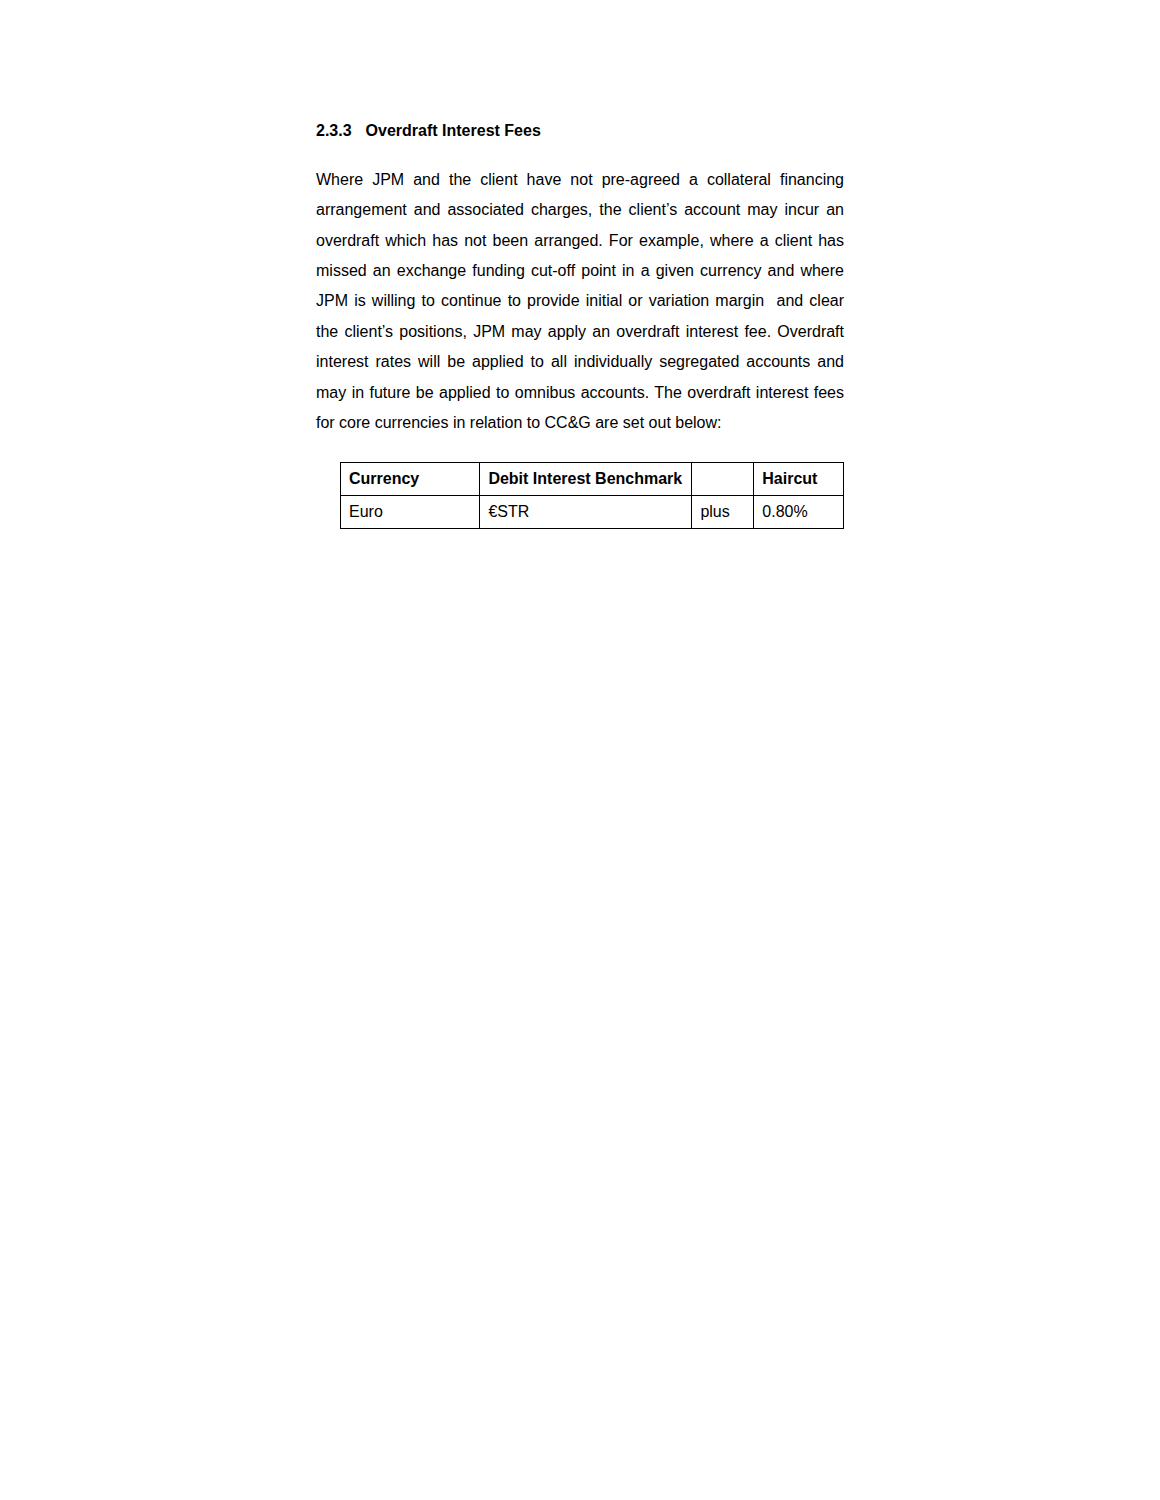2.3.3 Overdraft Interest Fees
Where JPM and the client have not pre-agreed a collateral financing arrangement and associated charges, the client’s account may incur an overdraft which has not been arranged. For example, where a client has missed an exchange funding cut-off point in a given currency and where JPM is willing to continue to provide initial or variation margin and clear the client’s positions, JPM may apply an overdraft interest fee. Overdraft interest rates will be applied to all individually segregated accounts and may in future be applied to omnibus accounts. The overdraft interest fees for core currencies in relation to CC&G are set out below:
| Currency | Debit Interest Benchmark | | Haircut |
| --- | --- | --- | --- |
| Euro | €STR | plus | 0.80% |